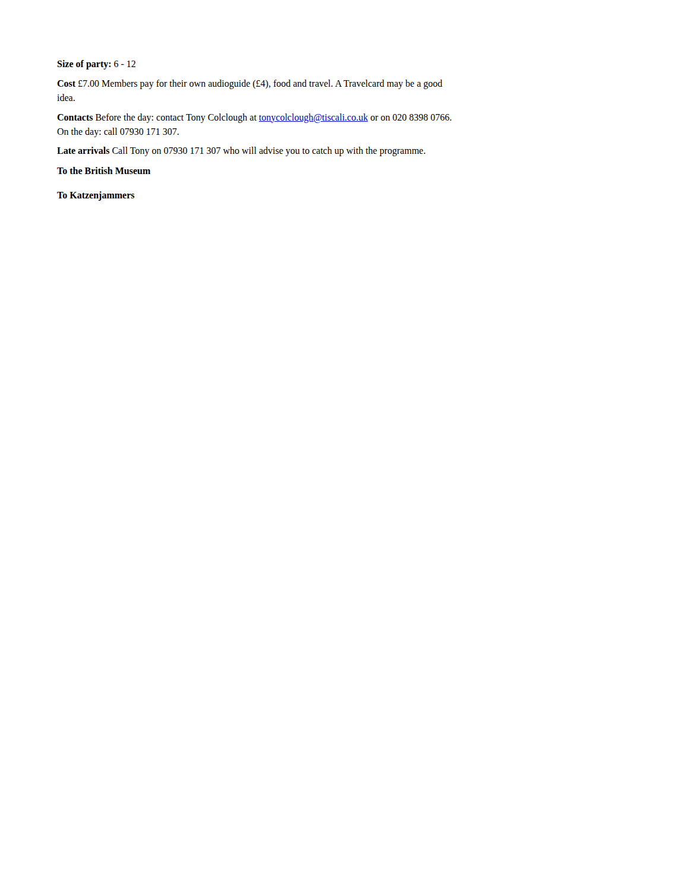Size of party: 6 - 12
Cost £7.00 Members pay for their own audioguide (£4), food and travel. A Travelcard may be a good idea.
Contacts Before the day: contact Tony Colclough at tonycolclough@tiscali.co.uk or on 020 8398 0766. On the day: call 07930 171 307.
Late arrivals Call Tony on 07930 171 307 who will advise you to catch up with the programme.
To the British Museum
To Katzenjammers